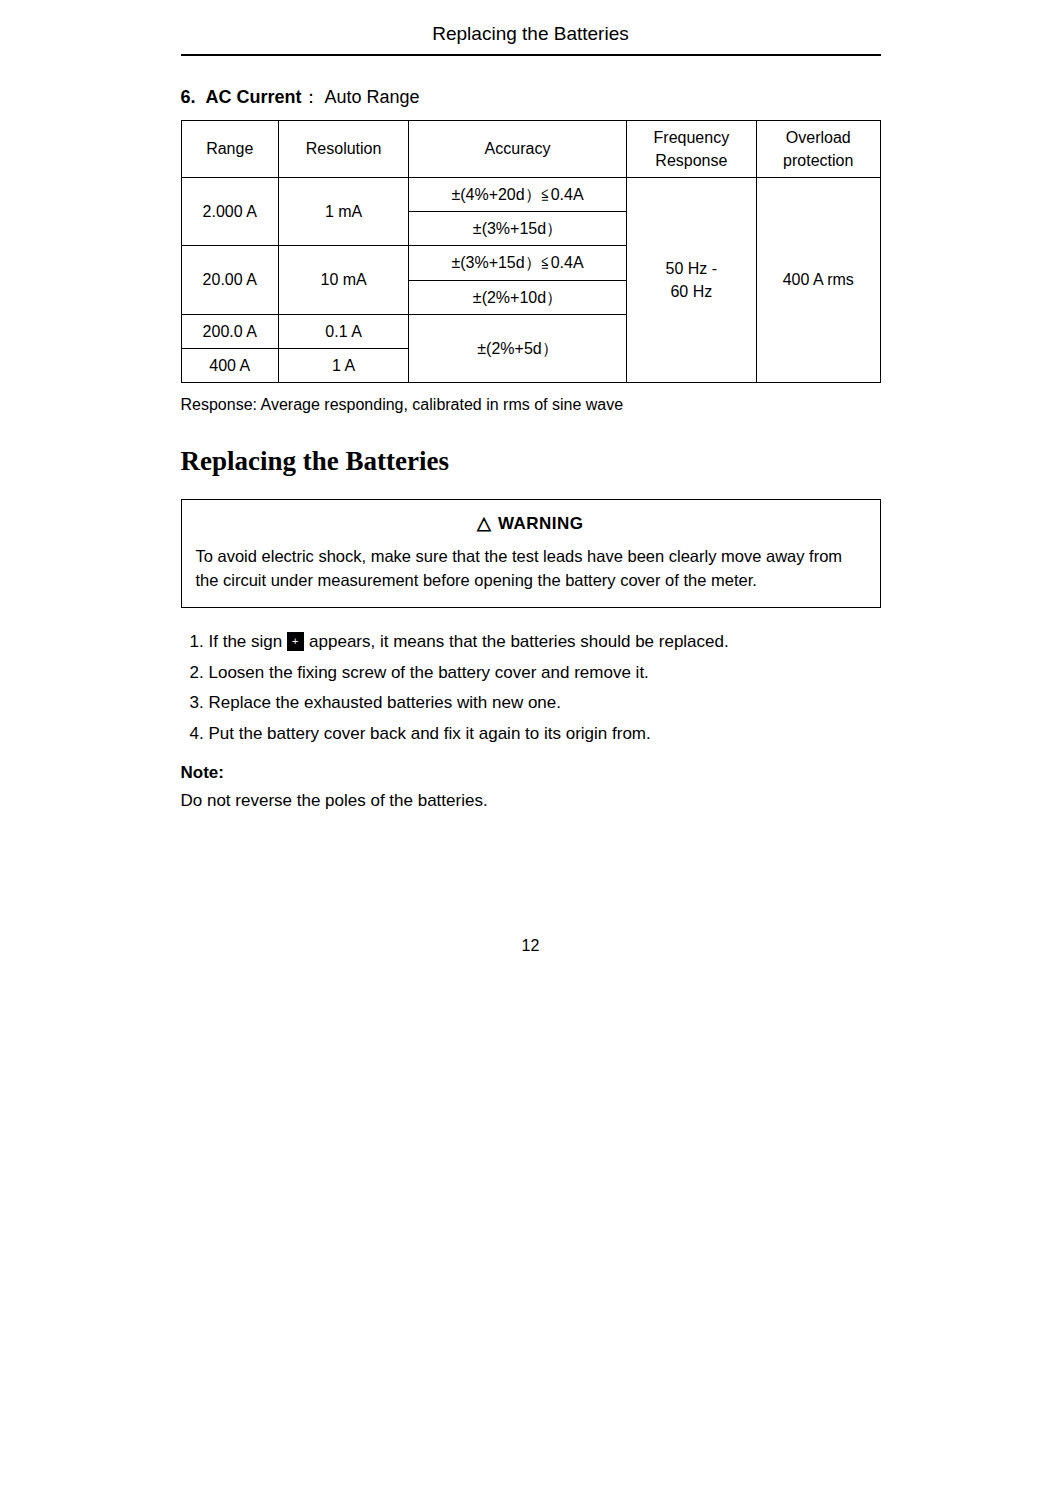Replacing the Batteries
6. AC Current： Auto Range
| Range | Resolution | Accuracy | Frequency Response | Overload protection |
| --- | --- | --- | --- | --- |
| 2.000 A | 1 mA | ±(4%+20d）≦0.4A | 50 Hz - 60 Hz | 400 A rms |
| ±(3%+15d） |
| 20.00 A | 10 mA | ±(3%+15d）≦0.4A |
| ±(2%+10d） |
| 200.0 A | 0.1 A | ±(2%+5d） |
| 400 A | 1 A |
Response: Average responding, calibrated in rms of sine wave
Replacing the Batteries
△WARNING
To avoid electric shock, make sure that the test leads have been clearly move away from the circuit under measurement before opening the battery cover of the meter.
If the sign + appears, it means that the batteries should be replaced.
Loosen the fixing screw of the battery cover and remove it.
Replace the exhausted batteries with new one.
Put the battery cover back and fix it again to its origin from.
Note:
Do not reverse the poles of the batteries.
12